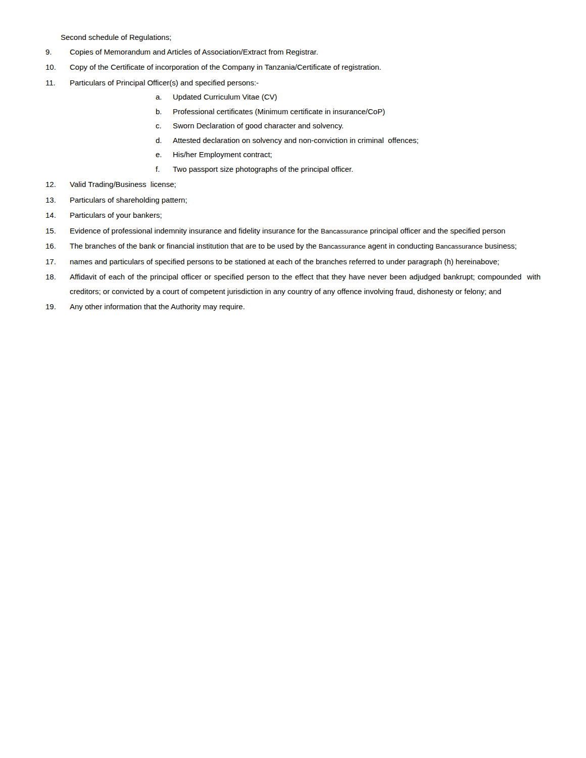Second schedule of Regulations;
Copies of Memorandum and Articles of Association/Extract from Registrar.
Copy of the Certificate of incorporation of the Company in Tanzania/Certificate of registration.
Particulars of Principal Officer(s) and specified persons:-
Updated Curriculum Vitae (CV)
Professional certificates (Minimum certificate in insurance/CoP)
Sworn Declaration of good character and solvency.
Attested declaration on solvency and non-​conviction in criminal offences;
His/her Employment contract;
Two passport size photographs of the principal officer.
Valid Trading/Business license;
Particulars of shareholding pattern;
Particulars of your bankers;
Evidence of professional indemnity insurance and fidelity insurance for the Bancassurance principal officer and the specified person
The branches of the bank or financial institution that are to be used by the Bancassurance agent in conducting Bancassurance business;
names and particulars of specified persons to be stationed at each of the branches referred to under paragraph (h) hereinabove;
Affidavit of each of the principal officer or specified person to the effect that they have never been adjudged bankrupt; compounded with creditors; or convicted by a court of competent jurisdiction in any country of any offence involving fraud, dishonesty or felony; and
Any other information that the Authority may require.